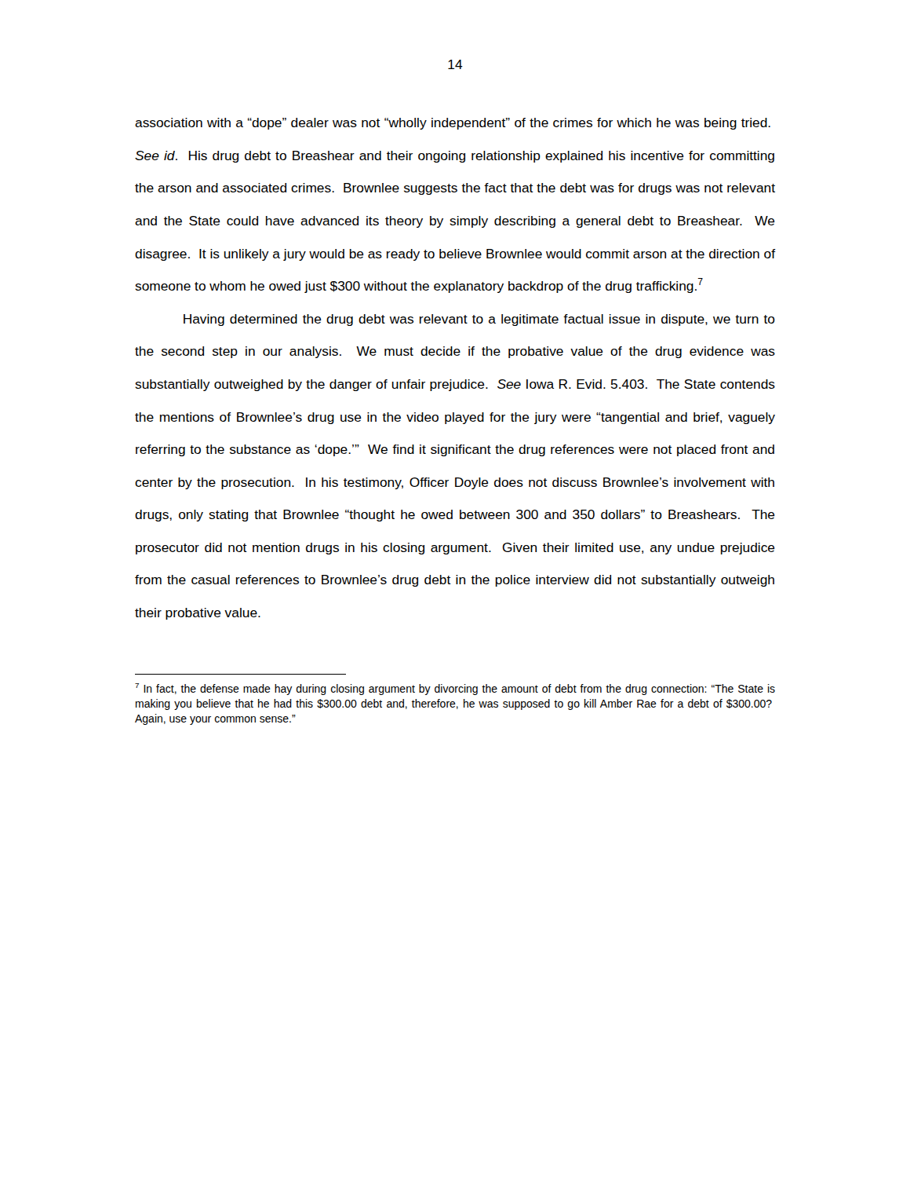14
association with a “dope” dealer was not “wholly independent” of the crimes for which he was being tried. See id. His drug debt to Breashear and their ongoing relationship explained his incentive for committing the arson and associated crimes. Brownlee suggests the fact that the debt was for drugs was not relevant and the State could have advanced its theory by simply describing a general debt to Breashear. We disagree. It is unlikely a jury would be as ready to believe Brownlee would commit arson at the direction of someone to whom he owed just $300 without the explanatory backdrop of the drug trafficking.7
Having determined the drug debt was relevant to a legitimate factual issue in dispute, we turn to the second step in our analysis. We must decide if the probative value of the drug evidence was substantially outweighed by the danger of unfair prejudice. See Iowa R. Evid. 5.403. The State contends the mentions of Brownlee’s drug use in the video played for the jury were “tangential and brief, vaguely referring to the substance as ‘dope.’” We find it significant the drug references were not placed front and center by the prosecution. In his testimony, Officer Doyle does not discuss Brownlee’s involvement with drugs, only stating that Brownlee “thought he owed between 300 and 350 dollars” to Breashears. The prosecutor did not mention drugs in his closing argument. Given their limited use, any undue prejudice from the casual references to Brownlee’s drug debt in the police interview did not substantially outweigh their probative value.
7 In fact, the defense made hay during closing argument by divorcing the amount of debt from the drug connection: “The State is making you believe that he had this $300.00 debt and, therefore, he was supposed to go kill Amber Rae for a debt of $300.00? Again, use your common sense.”